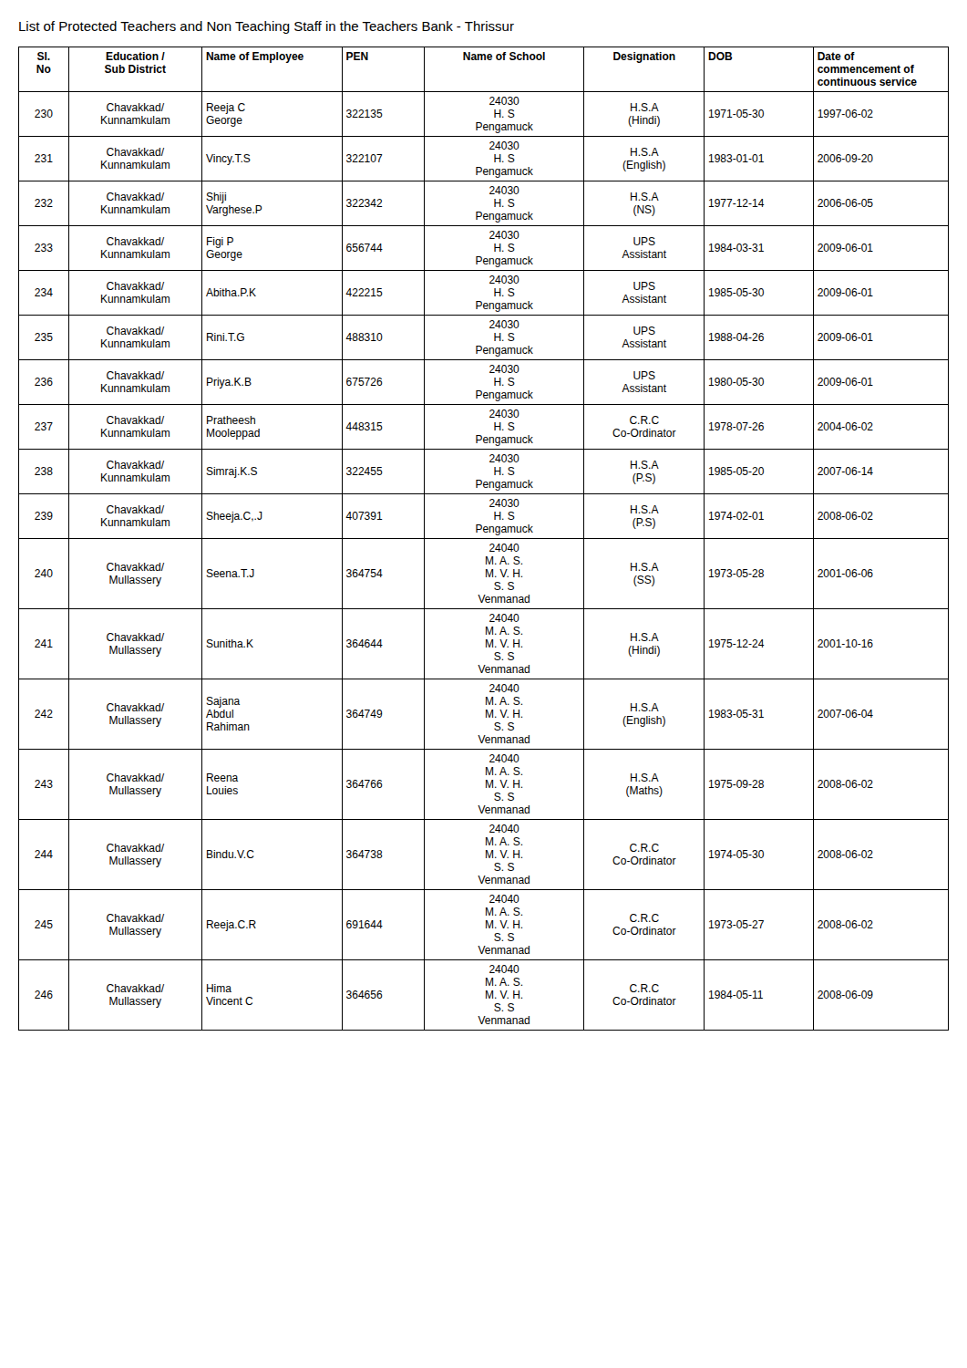List of Protected Teachers and Non Teaching Staff in the Teachers Bank - Thrissur
| Sl. No | Education / Sub District | Name of Employee | PEN | Name of School | Designation | DOB | Date of commencement of continuous service |
| --- | --- | --- | --- | --- | --- | --- | --- |
| 230 | Chavakkad/ Kunnamkulam | Reeja C George | 322135 | 24030 H. S Pengamuck | H.S.A (Hindi) | 1971-05-30 | 1997-06-02 |
| 231 | Chavakkad/ Kunnamkulam | Vincy.T.S | 322107 | 24030 H. S Pengamuck | H.S.A (English) | 1983-01-01 | 2006-09-20 |
| 232 | Chavakkad/ Kunnamkulam | Shiji Varghese.P | 322342 | 24030 H. S Pengamuck | H.S.A (NS) | 1977-12-14 | 2006-06-05 |
| 233 | Chavakkad/ Kunnamkulam | Figi P George | 656744 | 24030 H. S Pengamuck | UPS Assistant | 1984-03-31 | 2009-06-01 |
| 234 | Chavakkad/ Kunnamkulam | Abitha.P.K | 422215 | 24030 H. S Pengamuck | UPS Assistant | 1985-05-30 | 2009-06-01 |
| 235 | Chavakkad/ Kunnamkulam | Rini.T.G | 488310 | 24030 H. S Pengamuck | UPS Assistant | 1988-04-26 | 2009-06-01 |
| 236 | Chavakkad/ Kunnamkulam | Priya.K.B | 675726 | 24030 H. S Pengamuck | UPS Assistant | 1980-05-30 | 2009-06-01 |
| 237 | Chavakkad/ Kunnamkulam | Pratheesh Mooleppad | 448315 | 24030 H. S Pengamuck | C.R.C Co-Ordinator | 1978-07-26 | 2004-06-02 |
| 238 | Chavakkad/ Kunnamkulam | Simraj.K.S | 322455 | 24030 H. S Pengamuck | H.S.A (P.S) | 1985-05-20 | 2007-06-14 |
| 239 | Chavakkad/ Kunnamkulam | Sheeja.C,.J | 407391 | 24030 H. S Pengamuck | H.S.A (P.S) | 1974-02-01 | 2008-06-02 |
| 240 | Chavakkad/ Mullassery | Seena.T.J | 364754 | 24040 M. A. S. M. V. H. S. S Venmanad | H.S.A (SS) | 1973-05-28 | 2001-06-06 |
| 241 | Chavakkad/ Mullassery | Sunitha.K | 364644 | 24040 M. A. S. M. V. H. S. S Venmanad | H.S.A (Hindi) | 1975-12-24 | 2001-10-16 |
| 242 | Chavakkad/ Mullassery | Sajana Abdul Rahiman | 364749 | 24040 M. A. S. M. V. H. S. S Venmanad | H.S.A (English) | 1983-05-31 | 2007-06-04 |
| 243 | Chavakkad/ Mullassery | Reena Louies | 364766 | 24040 M. A. S. M. V. H. S. S Venmanad | H.S.A (Maths) | 1975-09-28 | 2008-06-02 |
| 244 | Chavakkad/ Mullassery | Bindu.V.C | 364738 | 24040 M. A. S. M. V. H. S. S Venmanad | C.R.C Co-Ordinator | 1974-05-30 | 2008-06-02 |
| 245 | Chavakkad/ Mullassery | Reeja.C.R | 691644 | 24040 M. A. S. M. V. H. S. S Venmanad | C.R.C Co-Ordinator | 1973-05-27 | 2008-06-02 |
| 246 | Chavakkad/ Mullassery | Hima Vincent C | 364656 | 24040 M. A. S. M. V. H. S. S Venmanad | C.R.C Co-Ordinator | 1984-05-11 | 2008-06-09 |